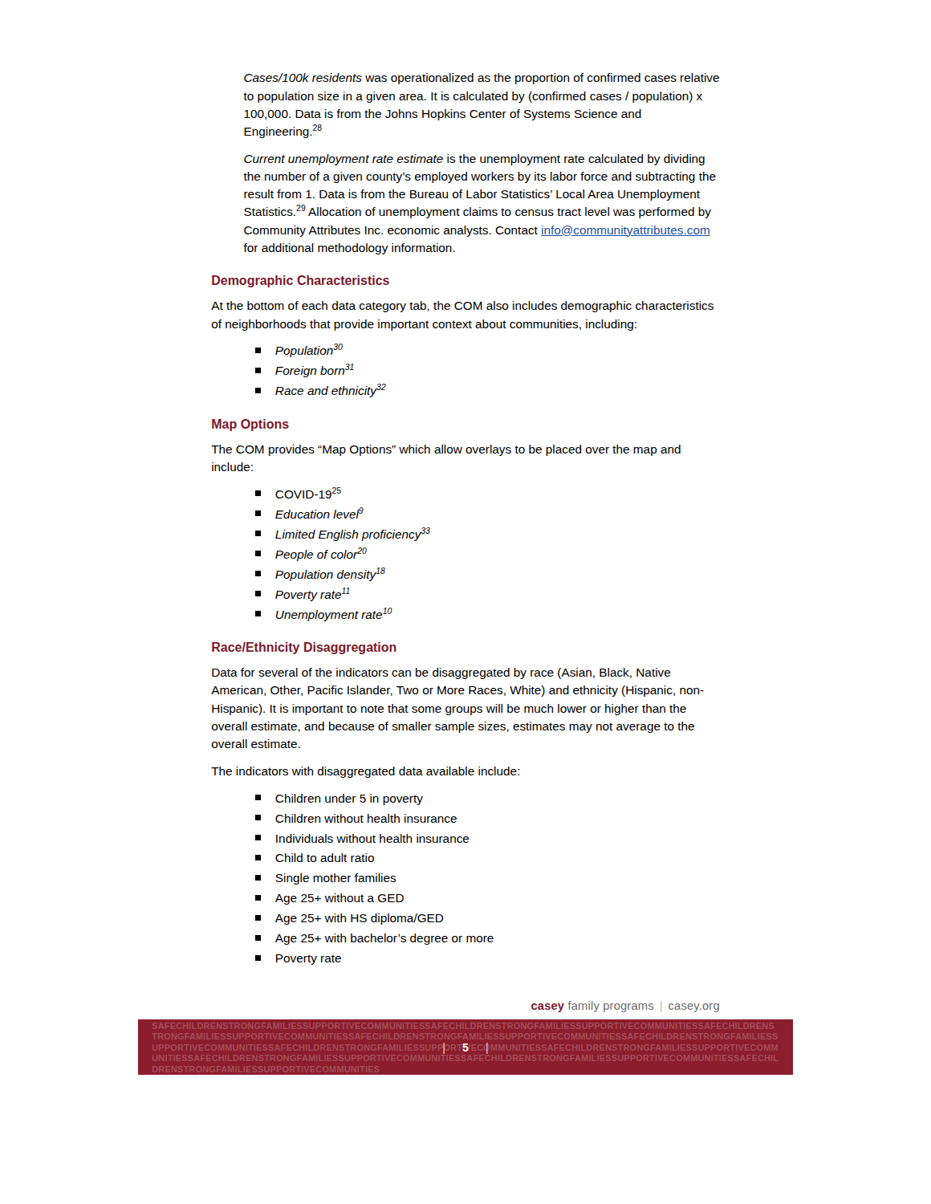Cases/100k residents was operationalized as the proportion of confirmed cases relative to population size in a given area. It is calculated by (confirmed cases / population) x 100,000. Data is from the Johns Hopkins Center of Systems Science and Engineering.28
Current unemployment rate estimate is the unemployment rate calculated by dividing the number of a given county’s employed workers by its labor force and subtracting the result from 1. Data is from the Bureau of Labor Statistics’ Local Area Unemployment Statistics.29 Allocation of unemployment claims to census tract level was performed by Community Attributes Inc. economic analysts. Contact info@communityattributes.com for additional methodology information.
Demographic Characteristics
At the bottom of each data category tab, the COM also includes demographic characteristics of neighborhoods that provide important context about communities, including:
Population30
Foreign born31
Race and ethnicity32
Map Options
The COM provides “Map Options” which allow overlays to be placed over the map and include:
COVID-1925
Education level9
Limited English proficiency33
People of color20
Population density18
Poverty rate11
Unemployment rate10
Race/Ethnicity Disaggregation
Data for several of the indicators can be disaggregated by race (Asian, Black, Native American, Other, Pacific Islander, Two or More Races, White) and ethnicity (Hispanic, non-Hispanic). It is important to note that some groups will be much lower or higher than the overall estimate, and because of smaller sample sizes, estimates may not average to the overall estimate.
The indicators with disaggregated data available include:
Children under 5 in poverty
Children without health insurance
Individuals without health insurance
Child to adult ratio
Single mother families
Age 25+ without a GED
Age 25+ with HS diploma/GED
Age 25+ with bachelor’s degree or more
Poverty rate
casey family programs | casey.org
SAFECHILDRENSTRONGFAMILIESSUPPORTIVECOMMUNITIESSAFECHILDRENSTRONGFAMILIESSUPPORTIVECOMMUNITIESSAFECHILDRENSTRONGFAMILIESSUPPORTIVECOMMUNITIESSAFECHILDRENSTRONGFAMILIESSUPPORTIVECOMMUNITIESSAFECHILDRENSTRONGFAMILIESSUPPORTIVECOMMUNITIESSAFECHILDRENSTRONGFAMILIESSUPPORTIVECOMMUNITIESSAFECHILDRENSTRONGFAMILIESSUPPORTIVECOMMUNITIESSAFECHILDRENSTRONGFAMILIESSUPPORTIVECOMMUNITIESSAFECHILDRENSTRONGFAMILIESSUPPORTIVECOMMUNITIESSAFECHILDRENSTRONGFAMILIESSUPPORTIVECOMMUNITIES
|5|